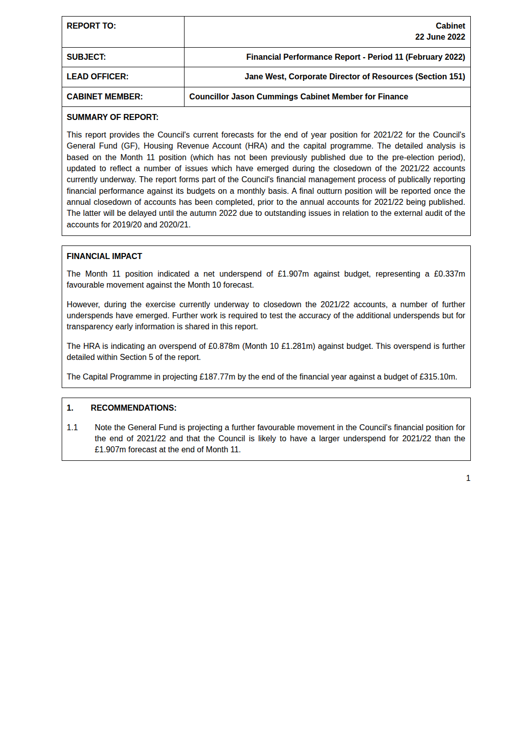| REPORT TO: | Cabinet 22 June 2022 |
| SUBJECT: | Financial Performance Report - Period 11 (February 2022) |
| LEAD OFFICER: | Jane West, Corporate Director of Resources (Section 151) |
| CABINET MEMBER: | Councillor Jason Cummings Cabinet Member for Finance |
SUMMARY OF REPORT:
This report provides the Council's current forecasts for the end of year position for 2021/22 for the Council's General Fund (GF), Housing Revenue Account (HRA) and the capital programme. The detailed analysis is based on the Month 11 position (which has not been previously published due to the pre-election period), updated to reflect a number of issues which have emerged during the closedown of the 2021/22 accounts currently underway. The report forms part of the Council's financial management process of publically reporting financial performance against its budgets on a monthly basis. A final outturn position will be reported once the annual closedown of accounts has been completed, prior to the annual accounts for 2021/22 being published. The latter will be delayed until the autumn 2022 due to outstanding issues in relation to the external audit of the accounts for 2019/20 and 2020/21.
FINANCIAL IMPACT
The Month 11 position indicated a net underspend of £1.907m against budget, representing a £0.337m favourable movement against the Month 10 forecast.
However, during the exercise currently underway to closedown the 2021/22 accounts, a number of further underspends have emerged. Further work is required to test the accuracy of the additional underspends but for transparency early information is shared in this report.
The HRA is indicating an overspend of £0.878m (Month 10 £1.281m) against budget. This overspend is further detailed within Section 5 of the report.
The Capital Programme in projecting £187.77m by the end of the financial year against a budget of £315.10m.
1. RECOMMENDATIONS:
1.1 Note the General Fund is projecting a further favourable movement in the Council's financial position for the end of 2021/22 and that the Council is likely to have a larger underspend for 2021/22 than the £1.907m forecast at the end of Month 11.
1